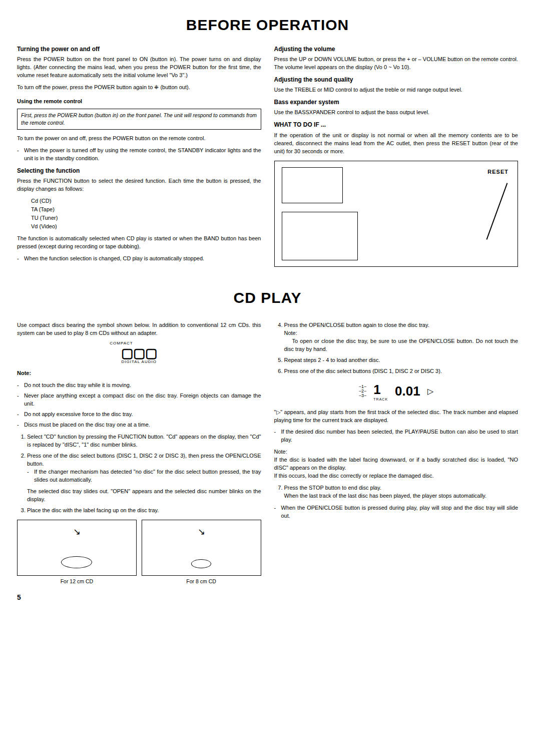BEFORE OPERATION
Turning the power on and off
Press the POWER button on the front panel to ON (button in). The power turns on and display lights. (After connecting the mains lead, when you press the POWER button for the first time, the volume reset feature automatically sets the initial volume level "Vo 3".)
To turn off the power, press the POWER button again to ⎈ (button out).
Using the remote control
First, press the POWER button (button in) on the front panel. The unit will respond to commands from the remote control.
To turn the power on and off, press the POWER button on the remote control.
When the power is turned off by using the remote control, the STANDBY indicator lights and the unit is in the standby condition.
Selecting the function
Press the FUNCTION button to select the desired function. Each time the button is pressed, the display changes as follows:
Cd (CD)
TA (Tape)
TU (Tuner)
Vd (Video)
The function is automatically selected when CD play is started or when the BAND button has been pressed (except during recording or tape dubbing).
When the function selection is changed, CD play is automatically stopped.
Adjusting the volume
Press the UP or DOWN VOLUME button, or press the + or – VOLUME button on the remote control. The volume level appears on the display (Vo 0 ~ Vo 10).
Adjusting the sound quality
Use the TREBLE or MID control to adjust the treble or mid range output level.
Bass expander system
Use the BASSXPANDER control to adjust the bass output level.
WHAT TO DO IF ...
If the operation of the unit or display is not normal or when all the memory contents are to be cleared, disconnect the mains lead from the AC outlet, then press the RESET button (rear of the unit) for 30 seconds or more.
RESET
CD PLAY
Use compact discs bearing the symbol shown below. In addition to conventional 12 cm CDs. this system can be used to play 8 cm CDs without an adapter.
COMPACT ▢▢▢ DIGITAL AUDIO
Note:
Do not touch the disc tray while it is moving.
Never place anything except a compact disc on the disc tray. Foreign objects can damage the unit.
Do not apply excessive force to the disc tray.
Discs must be placed on the disc tray one at a time.
Select "CD" function by pressing the FUNCTION button. "Cd" appears on the display, then "Cd" is replaced by "dISC", "1" disc number blinks.
Press one of the disc select buttons (DISC 1, DISC 2 or DISC 3), then press the OPEN/CLOSE button.
If the changer mechanism has detected "no disc" for the disc select button pressed, the tray slides out automatically.
The selected disc tray slides out. "OPEN" appears and the selected disc number blinks on the display.
Place the disc with the label facing up on the disc tray.
↘
↘
For 12 cm CD
For 8 cm CD
5
Press the OPEN/CLOSE button again to close the disc tray.
Note:
To open or close the disc tray, be sure to use the OPEN/CLOSE button. Do not touch the disc tray by hand.
Repeat steps 2 - 4 to load another disc.
Press one of the disc select buttons (DISC 1, DISC 2 or DISC 3).
−1− −2− −3−
1 TRACK
0.01
▷
"▷" appears, and play starts from the first track of the selected disc. The track number and elapsed playing time for the current track are displayed.
If the desired disc number has been selected, the PLAY/PAUSE button can also be used to start play.
Note:
If the disc is loaded with the label facing downward, or if a badly scratched disc is loaded, "NO dISC" appears on the display.
If this occurs, load the disc correctly or replace the damaged disc.
Press the STOP button to end disc play.
When the last track of the last disc has been played, the player stops automatically.
When the OPEN/CLOSE button is pressed during play, play will stop and the disc tray will slide out.